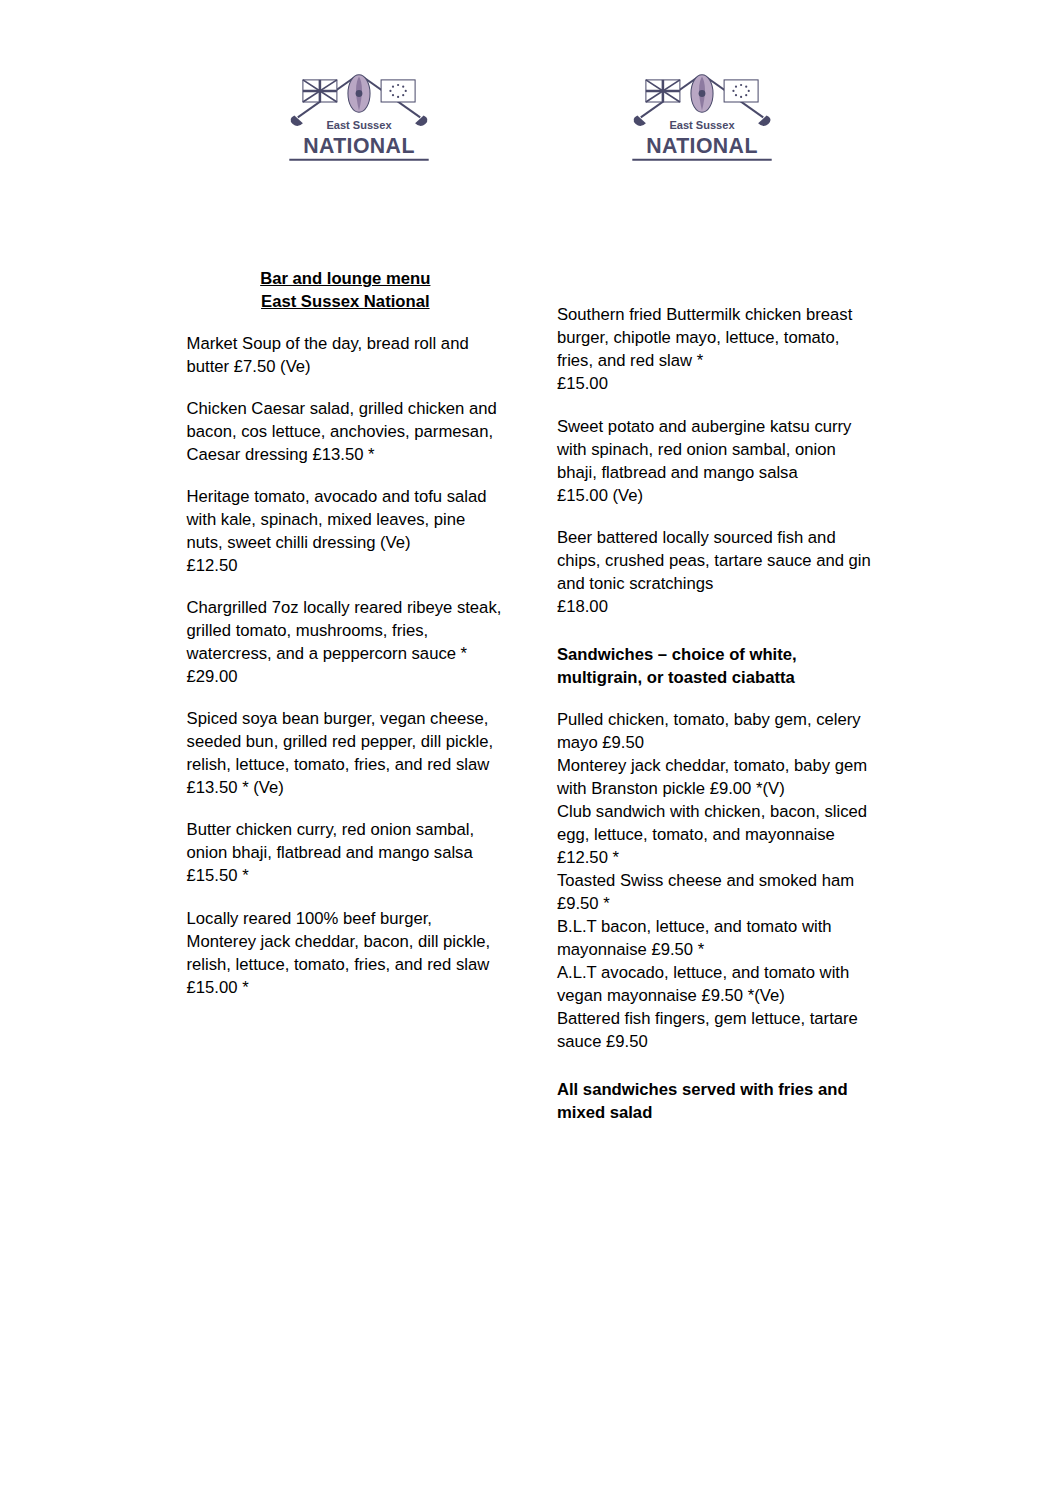East Sussex NATIONAL
East Sussex NATIONAL
Bar and lounge menu
East Sussex National
Market Soup of the day, bread roll and butter £7.50 (Ve)
Chicken Caesar salad, grilled chicken and bacon, cos lettuce, anchovies, parmesan, Caesar dressing £13.50 *
Heritage tomato, avocado and tofu salad with kale, spinach, mixed leaves, pine nuts, sweet chilli dressing (Ve)
£12.50
Chargrilled 7oz locally reared ribeye steak, grilled tomato, mushrooms, fries, watercress, and a peppercorn sauce *
£29.00
Spiced soya bean burger, vegan cheese, seeded bun, grilled red pepper, dill pickle, relish, lettuce, tomato, fries, and red slaw £13.50 * (Ve)
Butter chicken curry, red onion sambal, onion bhaji, flatbread and mango salsa £15.50 *
Locally reared 100% beef burger, Monterey jack cheddar, bacon, dill pickle, relish, lettuce, tomato, fries, and red slaw £15.00 *
Southern fried Buttermilk chicken breast burger, chipotle mayo, lettuce, tomato, fries, and red slaw *
£15.00
Sweet potato and aubergine katsu curry with spinach, red onion sambal, onion bhaji, flatbread and mango salsa
£15.00 (Ve)
Beer battered locally sourced fish and chips, crushed peas, tartare sauce and gin and tonic scratchings
£18.00
Sandwiches – choice of white, multigrain, or toasted ciabatta
Pulled chicken, tomato, baby gem, celery mayo £9.50
Monterey jack cheddar, tomato, baby gem with Branston pickle £9.00 *(V)
Club sandwich with chicken, bacon, sliced egg, lettuce, tomato, and mayonnaise £12.50 *
Toasted Swiss cheese and smoked ham £9.50 *
B.L.T bacon, lettuce, and tomato with mayonnaise £9.50 *
A.L.T avocado, lettuce, and tomato with vegan mayonnaise £9.50 *(Ve)
Battered fish fingers, gem lettuce, tartare sauce £9.50
All sandwiches served with fries and mixed salad